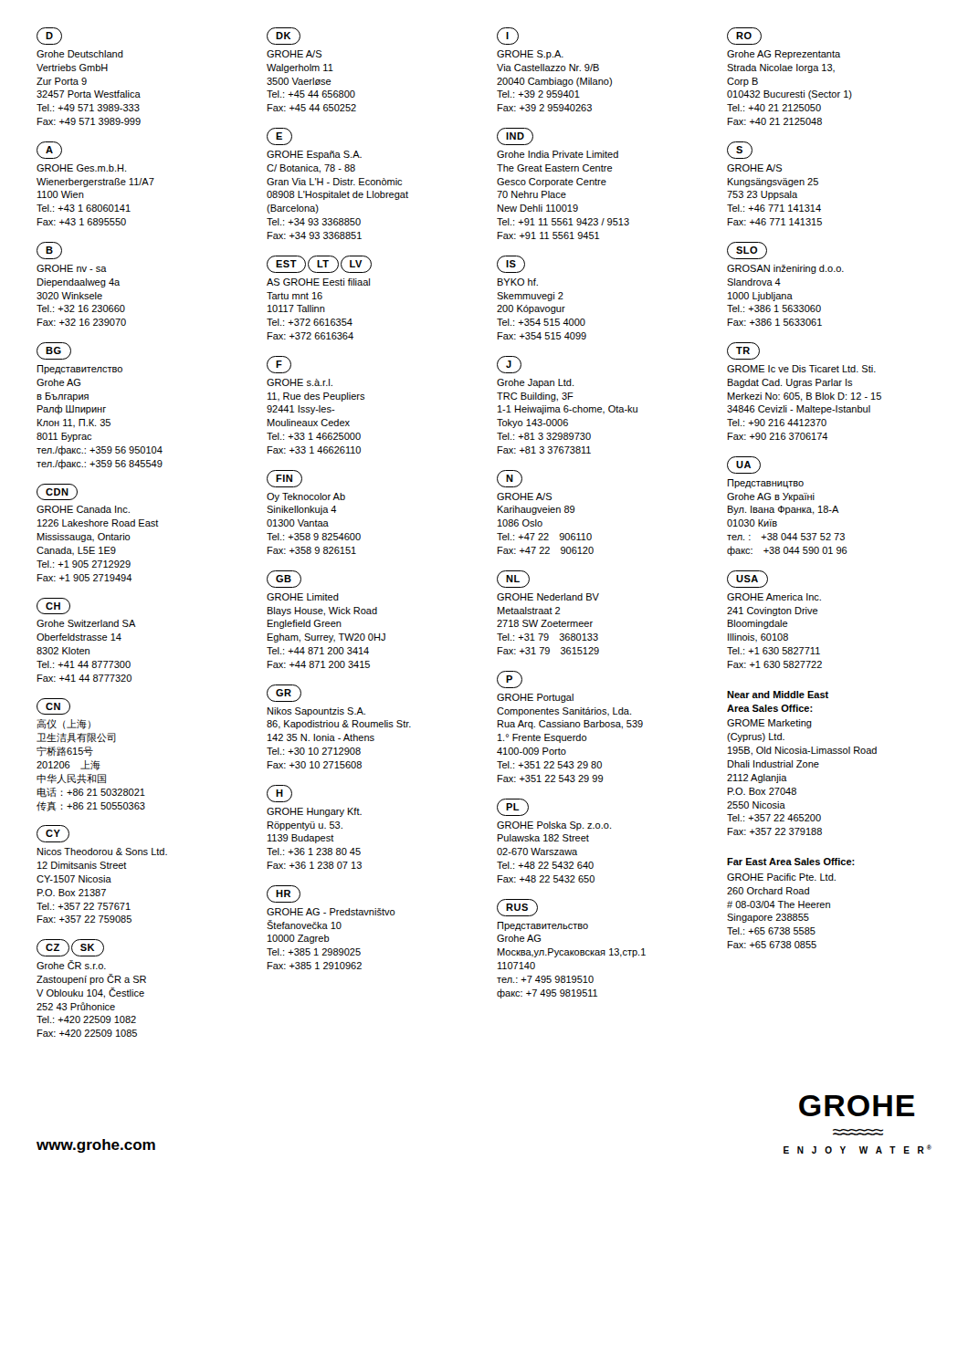D
Grohe Deutschland Vertriebs GmbH Zur Porta 9 32457 Porta Westfalica Tel.: +49 571 3989-333 Fax: +49 571 3989-999
A
GROHE Ges.m.b.H. Wienerbergerstraße 11/A7 1100 Wien Tel.: +43 1 68060141 Fax: +43 1 6895550
B
GROHE nv - sa Diependaalweg 4a 3020 Winksele Tel.: +32 16 230660 Fax: +32 16 239070
BG
Представителство Grohe AG в България Ралф Шпиринг Клон 11, П.К. 35 8011 Бургас тел./факс.: +359 56 950104 тел./факс.: +359 56 845549
CDN
GROHE Canada Inc. 1226 Lakeshore Road East Mississauga, Ontario Canada, L5E 1E9 Tel.: +1 905 2712929 Fax: +1 905 2719494
CH
Grohe Switzerland SA Oberfeldstrasse 14 8302 Kloten Tel.: +41 44 8777300 Fax: +41 44 8777320
CN
高仪（上海） 卫生洁具有限公司 宁桥路615号 201206　上海 中华人民共和国 电话：+86 21 50328021 传真：+86 21 50550363
CY
Nicos Theodorou & Sons Ltd. 12 Dimitsanis Street CY-1507 Nicosia P.O. Box 21387 Tel.: +357 22 757671 Fax: +357 22 759085
CZ SK
Grohe ČR s.r.o. Zastoupení pro ČR a SR V Oblouku 104, Čestlice 252 43 Průhonice Tel.: +420 22509 1082 Fax: +420 22509 1085
DK
GROHE A/S Walgerholm 11 3500 Vaerløse Tel.: +45 44 656800 Fax: +45 44 650252
E
GROHE España S.A. C/ Botanica, 78 - 88 Gran Via L'H - Distr. Econòmic 08908 L'Hospitalet de Llobregat (Barcelona) Tel.: +34 93 3368850 Fax: +34 93 3368851
EST LT LV
AS GROHE Eesti filiaal Tartu mnt 16 10117 Tallinn Tel.: +372 6616354 Fax: +372 6616364
F
GROHE s.à.r.l. 11, Rue des Peupliers 92441 Issy-les- Moulineaux Cedex Tel.: +33 1 46625000 Fax: +33 1 46626110
FIN
Oy Teknocolor Ab Sinikellonkuja 4 01300 Vantaa Tel.: +358 9 8254600 Fax: +358 9 826151
GB
GROHE Limited Blays House, Wick Road Englefield Green Egham, Surrey, TW20 0HJ Tel.: +44 871 200 3414 Fax: +44 871 200 3415
GR
Nikos Sapountzis S.A. 86, Kapodistriou & Roumelis Str. 142 35 N. Ionia - Athens Tel.: +30 10 2712908 Fax: +30 10 2715608
H
GROHE Hungary Kft. Röppentyü u. 53. 1139 Budapest Tel.: +36 1 238 80 45 Fax: +36 1 238 07 13
HR
GROHE AG - Predstavništvo Štefanovečka 10 10000 Zagreb Tel.: +385 1 2989025 Fax: +385 1 2910962
I
GROHE S.p.A. Via Castellazzo Nr. 9/B 20040 Cambiago (Milano) Tel.: +39 2 959401 Fax: +39 2 95940263
IND
Grohe India Private Limited The Great Eastern Centre Gesco Corporate Centre 70 Nehru Place New Dehli 110019 Tel.: +91 11 5561 9423 / 9513 Fax: +91 11 5561 9451
IS
BYKO hf. Skemmuvegi 2 200 Kópavogur Tel.: +354 515 4000 Fax: +354 515 4099
J
Grohe Japan Ltd. TRC Building, 3F 1-1 Heiwajima 6-chome, Ota-ku Tokyo 143-0006 Tel.: +81 3 32989730 Fax: +81 3 37673811
N
GROHE A/S Karihaugveien 89 1086 Oslo Tel.: +47 22　906110 Fax: +47 22　906120
NL
GROHE Nederland BV Metaalstraat 2 2718 SW Zoetermeer Tel.: +31 79　3680133 Fax: +31 79　3615129
P
GROHE Portugal Componentes Sanitários, Lda. Rua Arq. Cassiano Barbosa, 539 1.° Frente Esquerdo 4100-009 Porto Tel.: +351 22 543 29 80 Fax: +351 22 543 29 99
PL
GROHE Polska Sp. z.o.o. Pulawska 182 Street 02-670 Warszawa Tel.: +48 22 5432 640 Fax: +48 22 5432 650
RUS
Представительство Grohe AG Москва,ул.Русаковская 13,стр.1 1107140 тел.: +7 495 9819510 факс: +7 495 9819511
RO
Grohe AG Reprezentanta Strada Nicolae Iorga 13, Corp B 010432 Bucuresti (Sector 1) Tel.: +40 21 2125050 Fax: +40 21 2125048
S
GROHE A/S Kungsängsvägen 25 753 23 Uppsala Tel.: +46 771 141314 Fax: +46 771 141315
SLO
GROSAN inženiring d.o.o. Slandrova 4 1000 Ljubljana Tel.: +386 1 5633060 Fax: +386 1 5633061
TR
GROME Ic ve Dis Ticaret Ltd. Sti. Bagdat Cad. Ugras Parlar Is Merkezi No: 605, B Blok D: 12 - 15 34846 Cevizli - Maltepe-Istanbul Tel.: +90 216 4412370 Fax: +90 216 3706174
UA
Представництво Grohe AG в Україні Вул. Івана Франка, 18-А 01030 Київ тел. :　+38 044 537 52 73 факс:　+38 044 590 01 96
USA
GROHE America Inc. 241 Covington Drive Bloomingdale Illinois, 60108 Tel.: +1 630 5827711 Fax: +1 630 5827722
Near and Middle East
Area Sales Office:
GROME Marketing (Cyprus) Ltd. 195B, Old Nicosia-Limassol Road Dhali Industrial Zone 2112 Aglanjia P.O. Box 27048 2550 Nicosia Tel.: +357 22 465200 Fax: +357 22 379188
Far East Area Sales Office:
GROHE Pacific Pte. Ltd. 260 Orchard Road # 08-03/04 The Heeren Singapore 238855 Tel.: +65 6738 5585 Fax: +65 6738 0855
www.grohe.com
GROHE
≈≈≈≈≈≈
E N J O Y W A T E R®